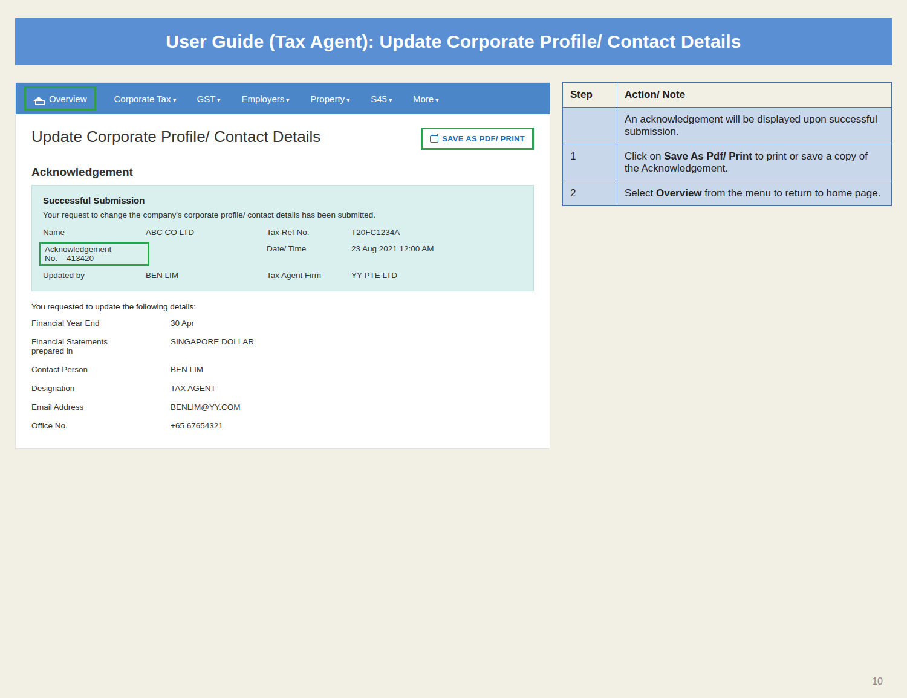User Guide (Tax Agent): Update Corporate Profile/ Contact Details
Overview
Corporate Tax
GST
Employers
Property
S45
More
Update Corporate Profile/ Contact Details
SAVE AS PDF/ PRINT
Acknowledgement
Successful Submission
Your request to change the company's corporate profile/ contact details has been submitted.
Name
ABC CO LTD
Tax Ref No.
T20FC1234A
Acknowledgement No. 413420
Date/ Time
23 Aug 2021 12:00 AM
Updated by
BEN LIM
Tax Agent Firm
YY PTE LTD
You requested to update the following details:
Financial Year End
30 Apr
Financial Statements
prepared in
SINGAPORE DOLLAR
Contact Person
BEN LIM
Designation
TAX AGENT
Email Address
BENLIM@YY.COM
Office No.
+65 67654321
| Step | Action/ Note |
| --- | --- |
| | An acknowledgement will be displayed upon successful submission. |
| 1 | Click on Save As Pdf/ Print to print or save a copy of the Acknowledgement. |
| 2 | Select Overview from the menu to return to home page. |
10